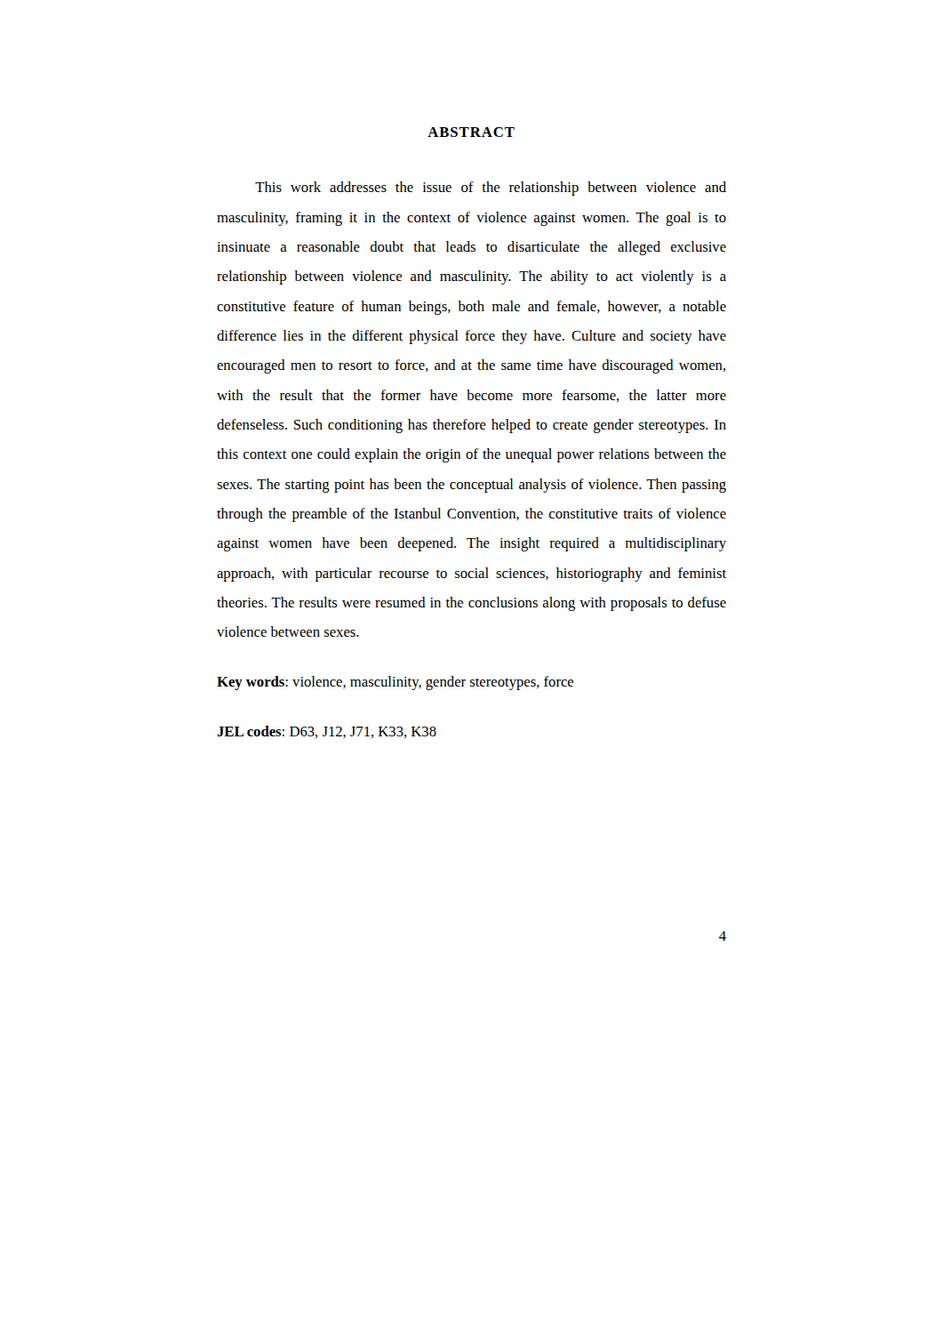ABSTRACT
This work addresses the issue of the relationship between violence and masculinity, framing it in the context of violence against women. The goal is to insinuate a reasonable doubt that leads to disarticulate the alleged exclusive relationship between violence and masculinity. The ability to act violently is a constitutive feature of human beings, both male and female, however, a notable difference lies in the different physical force they have. Culture and society have encouraged men to resort to force, and at the same time have discouraged women, with the result that the former have become more fearsome, the latter more defenseless. Such conditioning has therefore helped to create gender stereotypes. In this context one could explain the origin of the unequal power relations between the sexes. The starting point has been the conceptual analysis of violence. Then passing through the preamble of the Istanbul Convention, the constitutive traits of violence against women have been deepened. The insight required a multidisciplinary approach, with particular recourse to social sciences, historiography and feminist theories. The results were resumed in the conclusions along with proposals to defuse violence between sexes.
Key words: violence, masculinity, gender stereotypes, force
JEL codes: D63, J12, J71, K33, K38
4